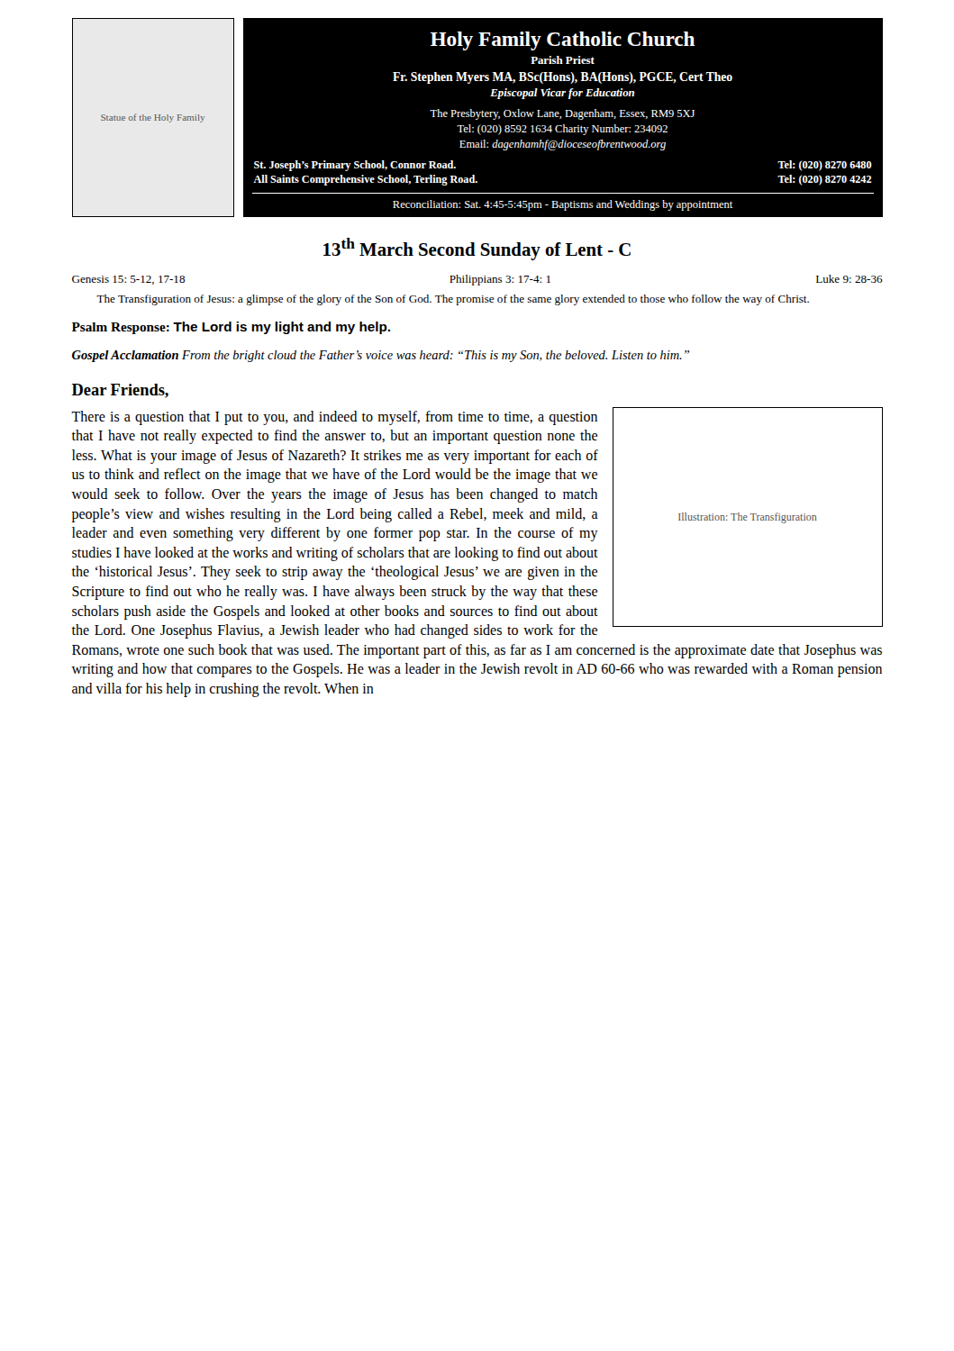Statue of the Holy Family
Holy Family Catholic Church
Parish Priest
Fr. Stephen Myers MA, BSc(Hons), BA(Hons), PGCE, Cert Theo
Episcopal Vicar for Education
The Presbytery, Oxlow Lane, Dagenham, Essex, RM9 5XJ
Tel: (020) 8592 1634 Charity Number: 234092
Email: dagenhamhf@dioceseofbrentwood.org
| St. Joseph’s Primary School, Connor Road. | Tel: (020) 8270 6480 |
| All Saints Comprehensive School, Terling Road. | Tel: (020) 8270 4242 |
Reconciliation: Sat. 4:45-5:45pm - Baptisms and Weddings by appointment
13th March Second Sunday of Lent - C
Genesis 15: 5-12, 17-18 Philippians 3: 17-4: 1 Luke 9: 28-36
The Transfiguration of Jesus: a glimpse of the glory of the Son of God. The promise of the same glory extended to those who follow the way of Christ.
Psalm Response: The Lord is my light and my help.
Gospel Acclamation From the bright cloud the Father’s voice was heard: “This is my Son, the beloved. Listen to him.”
Dear Friends,
Illustration: The Transfiguration
There is a question that I put to you, and indeed to myself, from time to time, a question that I have not really expected to find the answer to, but an important question none the less. What is your image of Jesus of Nazareth? It strikes me as very important for each of us to think and reflect on the image that we have of the Lord would be the image that we would seek to follow. Over the years the image of Jesus has been changed to match people’s view and wishes resulting in the Lord being called a Rebel, meek and mild, a leader and even something very different by one former pop star. In the course of my studies I have looked at the works and writing of scholars that are looking to find out about the ‘historical Jesus’. They seek to strip away the ‘theological Jesus’ we are given in the Scripture to find out who he really was. I have always been struck by the way that these scholars push aside the Gospels and looked at other books and sources to find out about the Lord. One Josephus Flavius, a Jewish leader who had changed sides to work for the Romans, wrote one such book that was used. The important part of this, as far as I am concerned is the approximate date that Josephus was writing and how that compares to the Gospels. He was a leader in the Jewish revolt in AD 60-66 who was rewarded with a Roman pension and villa for his help in crushing the revolt. When in